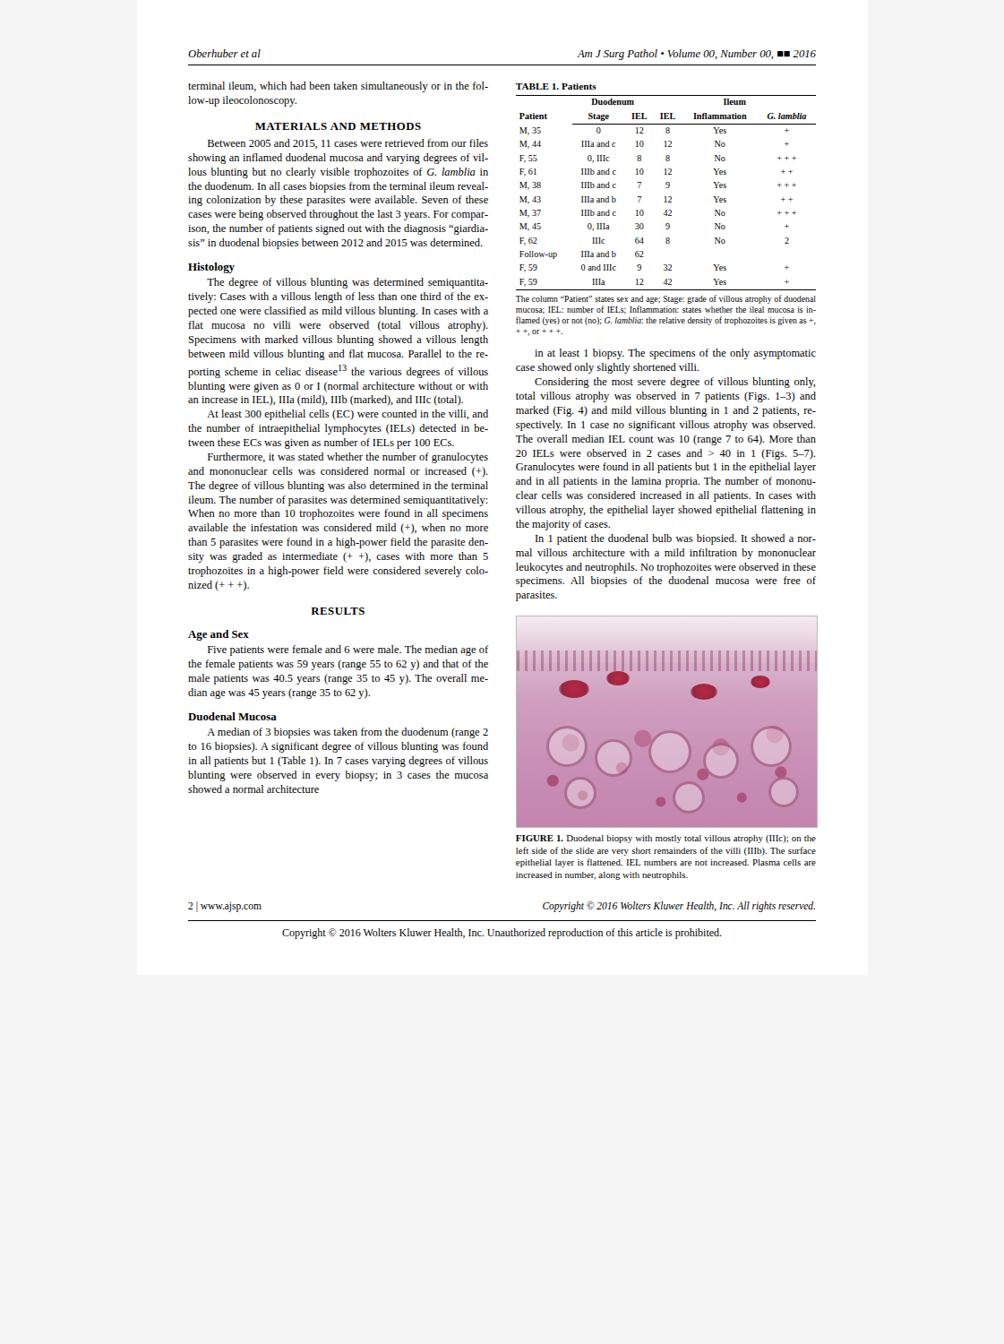Oberhuber et al
Am J Surg Pathol • Volume 00, Number 00, ■■ 2016
terminal ileum, which had been taken simultaneously or in the follow-up ileocolonoscopy.
Materials and Methods
Between 2005 and 2015, 11 cases were retrieved from our files showing an inflamed duodenal mucosa and varying degrees of villous blunting but no clearly visible trophozoites of G. lamblia in the duodenum. In all cases biopsies from the terminal ileum revealing colonization by these parasites were available. Seven of these cases were being observed throughout the last 3 years. For comparison, the number of patients signed out with the diagnosis “giardiasis” in duodenal biopsies between 2012 and 2015 was determined.
Histology
The degree of villous blunting was determined semiquantitatively: Cases with a villous length of less than one third of the expected one were classified as mild villous blunting. In cases with a flat mucosa no villi were observed (total villous atrophy). Specimens with marked villous blunting showed a villous length between mild villous blunting and flat mucosa. Parallel to the reporting scheme in celiac disease13 the various degrees of villous blunting were given as 0 or I (normal architecture without or with an increase in IEL), IIIa (mild), IIIb (marked), and IIIc (total).
At least 300 epithelial cells (EC) were counted in the villi, and the number of intraepithelial lymphocytes (IELs) detected in between these ECs was given as number of IELs per 100 ECs.
Furthermore, it was stated whether the number of granulocytes and mononuclear cells was considered normal or increased (+). The degree of villous blunting was also determined in the terminal ileum. The number of parasites was determined semiquantitatively: When no more than 10 trophozoites were found in all specimens available the infestation was considered mild (+), when no more than 5 parasites were found in a high-power field the parasite density was graded as intermediate (+ +), cases with more than 5 trophozoites in a high-power field were considered severely colonized (+ + +).
Results
Age and Sex
Five patients were female and 6 were male. The median age of the female patients was 59 years (range 55 to 62 y) and that of the male patients was 40.5 years (range 35 to 45 y). The overall median age was 45 years (range 35 to 62 y).
Duodenal Mucosa
A median of 3 biopsies was taken from the duodenum (range 2 to 16 biopsies). A significant degree of villous blunting was found in all patients but 1 (Table 1). In 7 cases varying degrees of villous blunting were observed in every biopsy; in 3 cases the mucosa showed a normal architecture
TABLE 1. Patients
| Patient | Duodenum | Ileum |
| --- | --- | --- |
| Stage | IEL | IEL | Inflammation | G. lamblia |
| M, 35 | 0 | 12 | 8 | Yes | + |
| M, 44 | IIIa and c | 10 | 12 | No | + |
| F, 55 | 0, IIIc | 8 | 8 | No | + + + |
| F, 61 | IIIb and c | 10 | 12 | Yes | + + |
| M, 38 | IIIb and c | 7 | 9 | Yes | + + + |
| M, 43 | IIIa and b | 7 | 12 | Yes | + + |
| M, 37 | IIIb and c | 10 | 42 | No | + + + |
| M, 45 | 0, IIIa | 30 | 9 | No | + |
| F, 62 | IIIc | 64 | 8 | No | 2 |
| Follow-up | IIIa and b | 62 | | | |
| F, 59 | 0 and IIIc | 9 | 32 | Yes | + |
| F, 59 | IIIa | 12 | 42 | Yes | + |
The column “Patient” states sex and age; Stage: grade of villous atrophy of duodenal mucosa; IEL: number of IELs; Inflammation: states whether the ileal mucosa is inflamed (yes) or not (no); G. lamblia: the relative density of trophozoites is given as +, + +, or + + +.
in at least 1 biopsy. The specimens of the only asymptomatic case showed only slightly shortened villi.
Considering the most severe degree of villous blunting only, total villous atrophy was observed in 7 patients (Figs. 1–3) and marked (Fig. 4) and mild villous blunting in 1 and 2 patients, respectively. In 1 case no significant villous atrophy was observed. The overall median IEL count was 10 (range 7 to 64). More than 20 IELs were observed in 2 cases and > 40 in 1 (Figs. 5–7). Granulocytes were found in all patients but 1 in the epithelial layer and in all patients in the lamina propria. The number of mononuclear cells was considered increased in all patients. In cases with villous atrophy, the epithelial layer showed epithelial flattening in the majority of cases.
In 1 patient the duodenal bulb was biopsied. It showed a normal villous architecture with a mild infiltration by mononuclear leukocytes and neutrophils. No trophozoites were observed in these specimens. All biopsies of the duodenal mucosa were free of parasites.
FIGURE 1. Duodenal biopsy with mostly total villous atrophy (IIIc); on the left side of the slide are very short remainders of the villi (IIIb). The surface epithelial layer is flattened. IEL numbers are not increased. Plasma cells are increased in number, along with neutrophils.
2 | www.ajsp.com
Copyright © 2016 Wolters Kluwer Health, Inc. All rights reserved.
Copyright © 2016 Wolters Kluwer Health, Inc. Unauthorized reproduction of this article is prohibited.